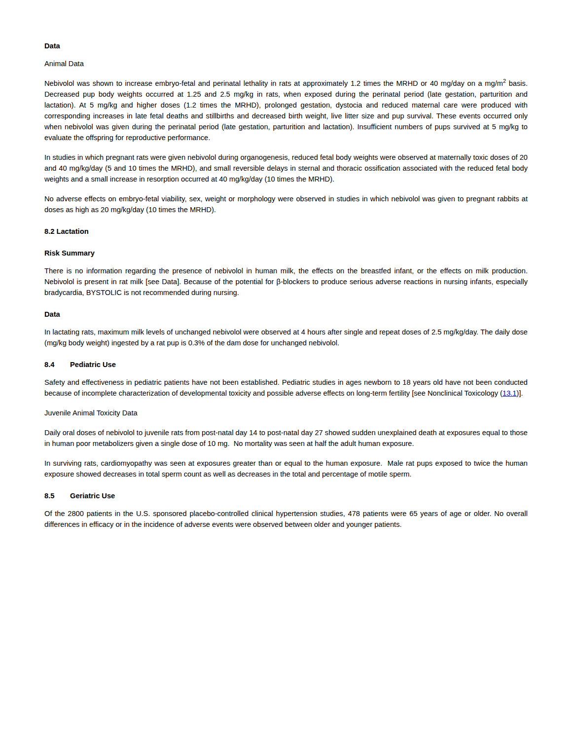Data
Animal Data
Nebivolol was shown to increase embryo-fetal and perinatal lethality in rats at approximately 1.2 times the MRHD or 40 mg/day on a mg/m2 basis. Decreased pup body weights occurred at 1.25 and 2.5 mg/kg in rats, when exposed during the perinatal period (late gestation, parturition and lactation). At 5 mg/kg and higher doses (1.2 times the MRHD), prolonged gestation, dystocia and reduced maternal care were produced with corresponding increases in late fetal deaths and stillbirths and decreased birth weight, live litter size and pup survival. These events occurred only when nebivolol was given during the perinatal period (late gestation, parturition and lactation). Insufficient numbers of pups survived at 5 mg/kg to evaluate the offspring for reproductive performance.
In studies in which pregnant rats were given nebivolol during organogenesis, reduced fetal body weights were observed at maternally toxic doses of 20 and 40 mg/kg/day (5 and 10 times the MRHD), and small reversible delays in sternal and thoracic ossification associated with the reduced fetal body weights and a small increase in resorption occurred at 40 mg/kg/day (10 times the MRHD).
No adverse effects on embryo-fetal viability, sex, weight or morphology were observed in studies in which nebivolol was given to pregnant rabbits at doses as high as 20 mg/kg/day (10 times the MRHD).
8.2 Lactation
Risk Summary
There is no information regarding the presence of nebivolol in human milk, the effects on the breastfed infant, or the effects on milk production. Nebivolol is present in rat milk [see Data]. Because of the potential for β-blockers to produce serious adverse reactions in nursing infants, especially bradycardia, BYSTOLIC is not recommended during nursing.
Data
In lactating rats, maximum milk levels of unchanged nebivolol were observed at 4 hours after single and repeat doses of 2.5 mg/kg/day. The daily dose (mg/kg body weight) ingested by a rat pup is 0.3% of the dam dose for unchanged nebivolol.
8.4 Pediatric Use
Safety and effectiveness in pediatric patients have not been established. Pediatric studies in ages newborn to 18 years old have not been conducted because of incomplete characterization of developmental toxicity and possible adverse effects on long-term fertility [see Nonclinical Toxicology (13.1)].
Juvenile Animal Toxicity Data
Daily oral doses of nebivolol to juvenile rats from post-natal day 14 to post-natal day 27 showed sudden unexplained death at exposures equal to those in human poor metabolizers given a single dose of 10 mg. No mortality was seen at half the adult human exposure.
In surviving rats, cardiomyopathy was seen at exposures greater than or equal to the human exposure. Male rat pups exposed to twice the human exposure showed decreases in total sperm count as well as decreases in the total and percentage of motile sperm.
8.5 Geriatric Use
Of the 2800 patients in the U.S. sponsored placebo-controlled clinical hypertension studies, 478 patients were 65 years of age or older. No overall differences in efficacy or in the incidence of adverse events were observed between older and younger patients.